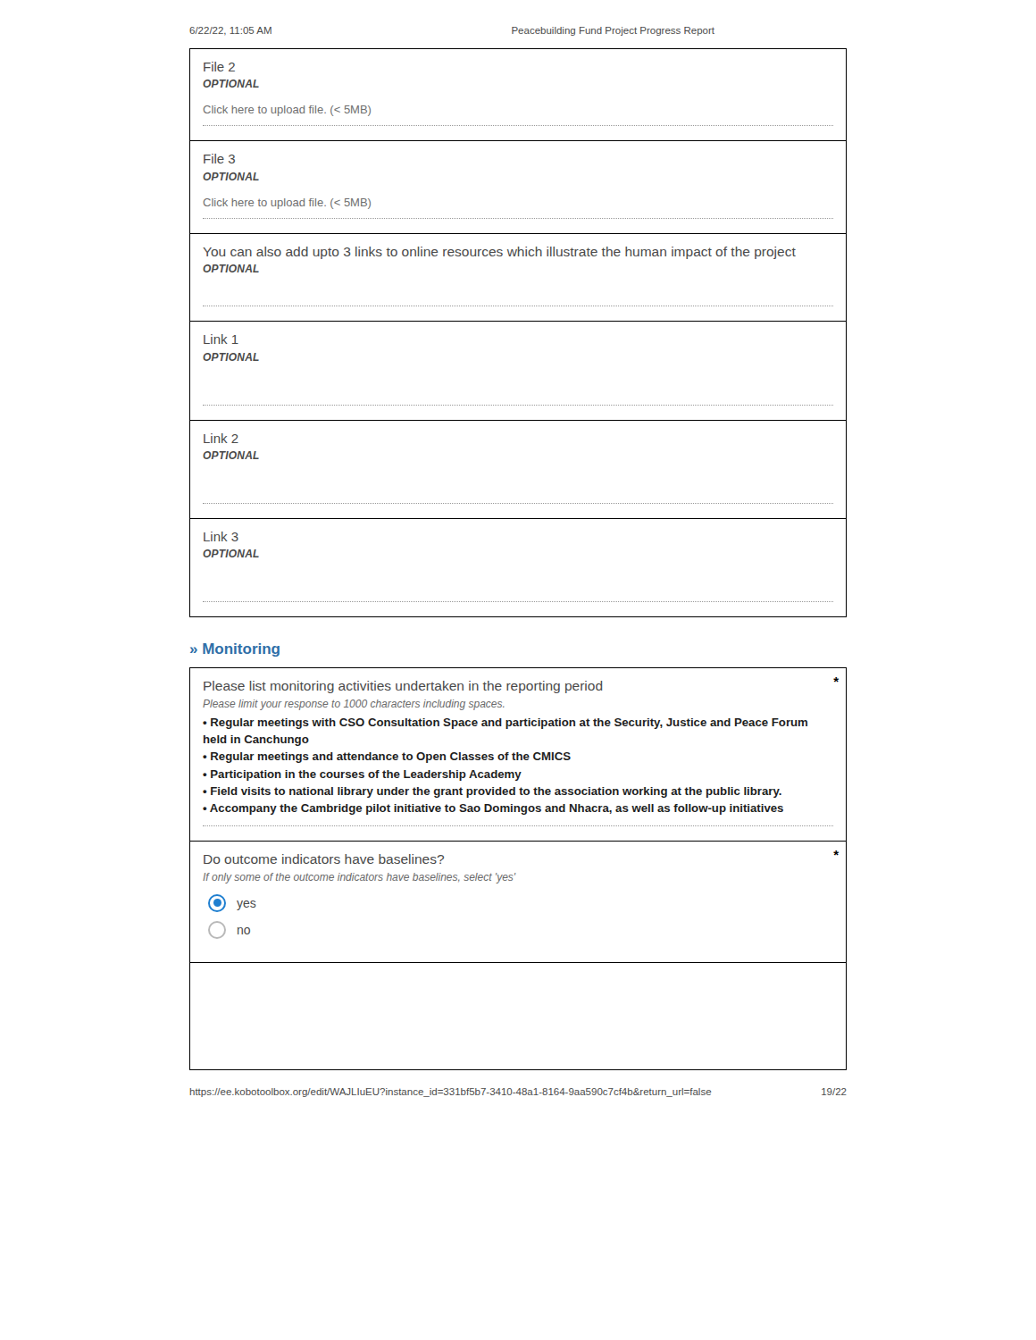6/22/22, 11:05 AM Peacebuilding Fund Project Progress Report
File 2
OPTIONAL
Click here to upload file. (< 5MB)
File 3
OPTIONAL
Click here to upload file. (< 5MB)
You can also add upto 3 links to online resources which illustrate the human impact of the project
OPTIONAL
Link 1
OPTIONAL
Link 2
OPTIONAL
Link 3
OPTIONAL
» Monitoring
*
Please list monitoring activities undertaken in the reporting period
Please limit your response to 1000 characters including spaces.
• Regular meetings with CSO Consultation Space and participation at the Security, Justice and Peace Forum held in Canchungo
• Regular meetings and attendance to Open Classes of the CMICS
• Participation in the courses of the Leadership Academy
• Field visits to national library under the grant provided to the association working at the public library.
• Accompany the Cambridge pilot initiative to Sao Domingos and Nhacra, as well as follow-up initiatives
*
Do outcome indicators have baselines?
If only some of the outcome indicators have baselines, select 'yes'
yes
no
https://ee.kobotoolbox.org/edit/WAJLIuEU?instance_id=331bf5b7-3410-48a1-8164-9aa590c7cf4b&return_url=false 19/22